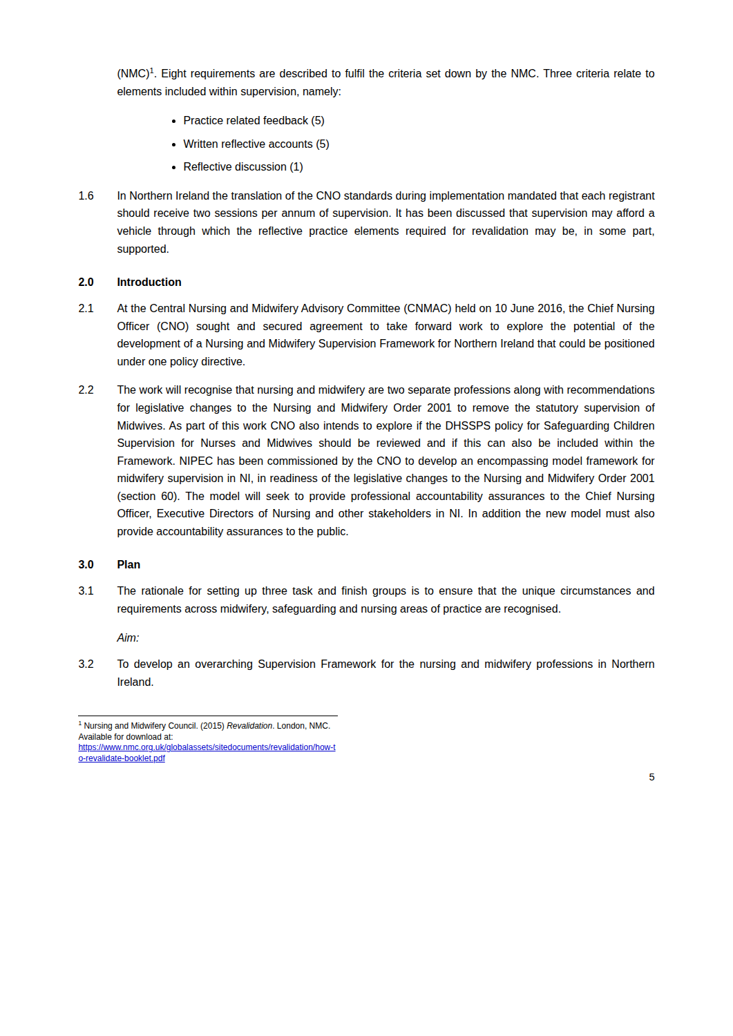(NMC)1. Eight requirements are described to fulfil the criteria set down by the NMC. Three criteria relate to elements included within supervision, namely:
Practice related feedback (5)
Written reflective accounts (5)
Reflective discussion (1)
1.6
In Northern Ireland the translation of the CNO standards during implementation mandated that each registrant should receive two sessions per annum of supervision. It has been discussed that supervision may afford a vehicle through which the reflective practice elements required for revalidation may be, in some part, supported.
2.0 Introduction
2.1
At the Central Nursing and Midwifery Advisory Committee (CNMAC) held on 10 June 2016, the Chief Nursing Officer (CNO) sought and secured agreement to take forward work to explore the potential of the development of a Nursing and Midwifery Supervision Framework for Northern Ireland that could be positioned under one policy directive.
2.2
The work will recognise that nursing and midwifery are two separate professions along with recommendations for legislative changes to the Nursing and Midwifery Order 2001 to remove the statutory supervision of Midwives. As part of this work CNO also intends to explore if the DHSSPS policy for Safeguarding Children Supervision for Nurses and Midwives should be reviewed and if this can also be included within the Framework. NIPEC has been commissioned by the CNO to develop an encompassing model framework for midwifery supervision in NI, in readiness of the legislative changes to the Nursing and Midwifery Order 2001 (section 60). The model will seek to provide professional accountability assurances to the Chief Nursing Officer, Executive Directors of Nursing and other stakeholders in NI. In addition the new model must also provide accountability assurances to the public.
3.0 Plan
3.1
The rationale for setting up three task and finish groups is to ensure that the unique circumstances and requirements across midwifery, safeguarding and nursing areas of practice are recognised.
Aim:
3.2
To develop an overarching Supervision Framework for the nursing and midwifery professions in Northern Ireland.
1 Nursing and Midwifery Council. (2015) Revalidation. London, NMC. Available for download at:
https://www.nmc.org.uk/globalassets/sitedocuments/revalidation/how-to-revalidate-booklet.pdf
5